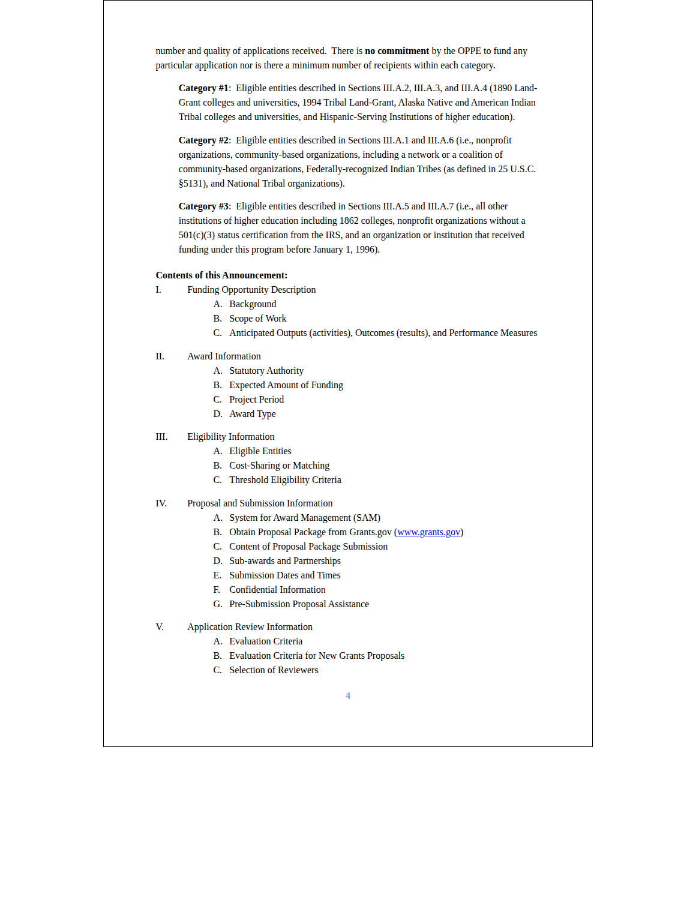number and quality of applications received. There is no commitment by the OPPE to fund any particular application nor is there a minimum number of recipients within each category.
Category #1: Eligible entities described in Sections III.A.2, III.A.3, and III.A.4 (1890 Land-Grant colleges and universities, 1994 Tribal Land-Grant, Alaska Native and American Indian Tribal colleges and universities, and Hispanic-Serving Institutions of higher education).
Category #2: Eligible entities described in Sections III.A.1 and III.A.6 (i.e., nonprofit organizations, community-based organizations, including a network or a coalition of community-based organizations, Federally-recognized Indian Tribes (as defined in 25 U.S.C. §5131), and National Tribal organizations).
Category #3: Eligible entities described in Sections III.A.5 and III.A.7 (i.e., all other institutions of higher education including 1862 colleges, nonprofit organizations without a 501(c)(3) status certification from the IRS, and an organization or institution that received funding under this program before January 1, 1996).
Contents of this Announcement:
| I. | Funding Opportunity Description A. Background B. Scope of Work C. Anticipated Outputs (activities), Outcomes (results), and Performance Measures |
| II. | Award Information A. Statutory Authority B. Expected Amount of Funding C. Project Period D. Award Type |
| III. | Eligibility Information A. Eligible Entities B. Cost-Sharing or Matching C. Threshold Eligibility Criteria |
| IV. | Proposal and Submission Information A. System for Award Management (SAM) B. Obtain Proposal Package from Grants.gov ( www.grants.gov ) C. Content of Proposal Package Submission D. Sub-awards and Partnerships E. Submission Dates and Times F. Confidential Information G. Pre-Submission Proposal Assistance |
| V. | Application Review Information A. Evaluation Criteria B. Evaluation Criteria for New Grants Proposals C. Selection of Reviewers |
4